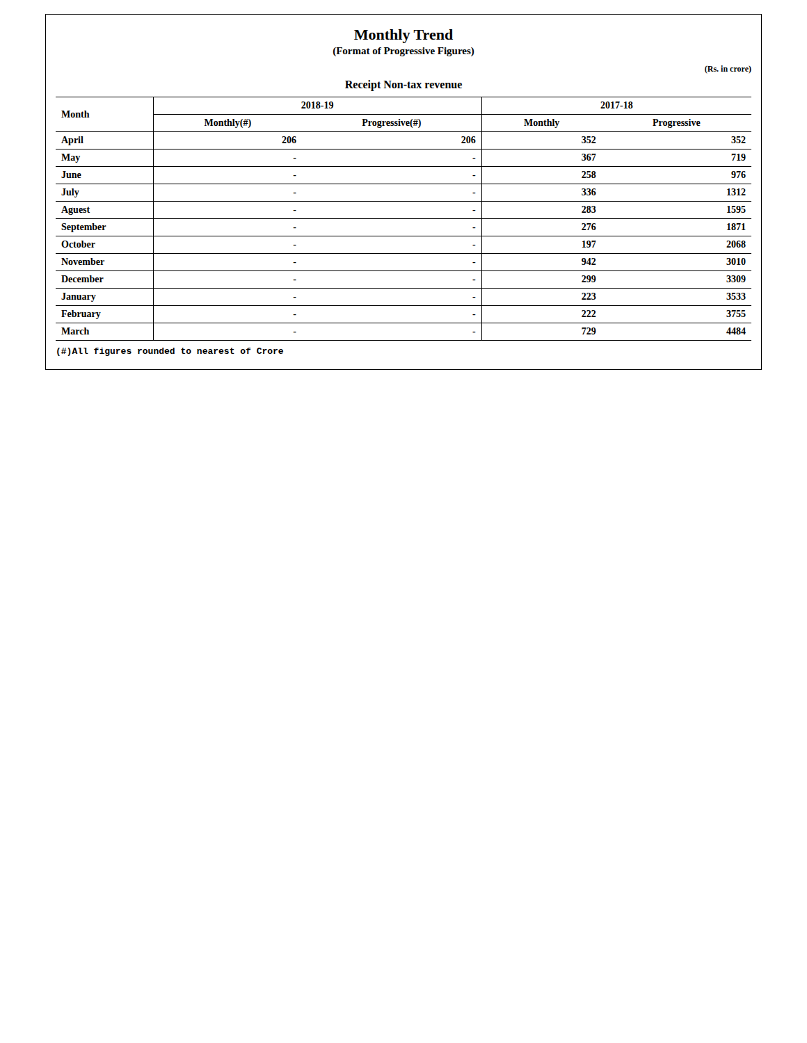Monthly Trend
(Format of Progressive Figures)
(Rs. in crore)
Receipt Non-tax revenue
| Month | 2018-19 | 2017-18 |
| --- | --- | --- |
| Monthly(#) | Progressive(#) | Monthly | Progressive |
| April | 206 | 206 | 352 | 352 |
| May | - | - | 367 | 719 |
| June | - | - | 258 | 976 |
| July | - | - | 336 | 1312 |
| Aguest | - | - | 283 | 1595 |
| September | - | - | 276 | 1871 |
| October | - | - | 197 | 2068 |
| November | - | - | 942 | 3010 |
| December | - | - | 299 | 3309 |
| January | - | - | 223 | 3533 |
| February | - | - | 222 | 3755 |
| March | - | - | 729 | 4484 |
(#)All figures rounded to nearest of Crore